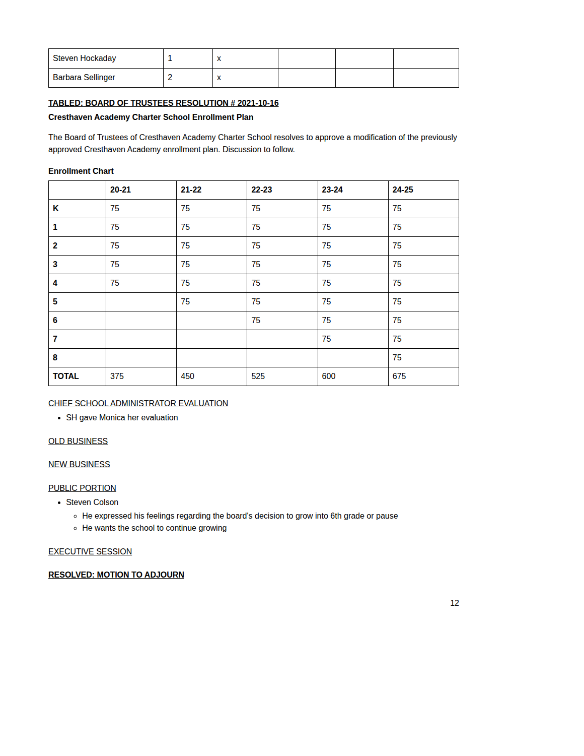| Steven Hockaday | 1 | x | | | |
| Barbara Sellinger | 2 | x | | | |
TABLED: BOARD OF TRUSTEES RESOLUTION # 2021-10-16
Cresthaven Academy Charter School Enrollment Plan
The Board of Trustees of Cresthaven Academy Charter School resolves to approve a modification of the previously approved Cresthaven Academy enrollment plan. Discussion to follow.
Enrollment Chart
| | 20-21 | 21-22 | 22-23 | 23-24 | 24-25 |
| --- | --- | --- | --- | --- | --- |
| K | 75 | 75 | 75 | 75 | 75 |
| 1 | 75 | 75 | 75 | 75 | 75 |
| 2 | 75 | 75 | 75 | 75 | 75 |
| 3 | 75 | 75 | 75 | 75 | 75 |
| 4 | 75 | 75 | 75 | 75 | 75 |
| 5 | | 75 | 75 | 75 | 75 |
| 6 | | | 75 | 75 | 75 |
| 7 | | | | 75 | 75 |
| 8 | | | | | 75 |
| TOTAL | 375 | 450 | 525 | 600 | 675 |
CHIEF SCHOOL ADMINISTRATOR EVALUATION
SH gave Monica her evaluation
OLD BUSINESS
NEW BUSINESS
PUBLIC PORTION
Steven Colson
He expressed his feelings regarding the board's decision to grow into 6th grade or pause
He wants the school to continue growing
EXECUTIVE SESSION
RESOLVED: MOTION TO ADJOURN
12